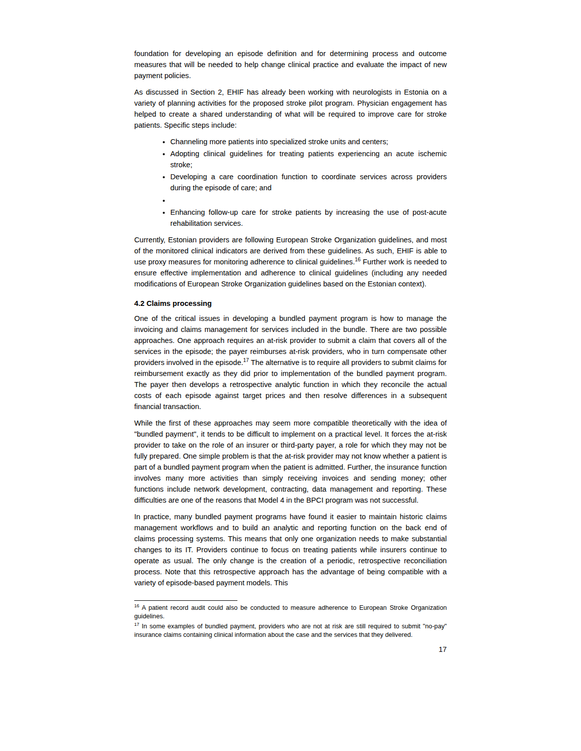foundation for developing an episode definition and for determining process and outcome measures that will be needed to help change clinical practice and evaluate the impact of new payment policies.
As discussed in Section 2, EHIF has already been working with neurologists in Estonia on a variety of planning activities for the proposed stroke pilot program. Physician engagement has helped to create a shared understanding of what will be required to improve care for stroke patients. Specific steps include:
Channeling more patients into specialized stroke units and centers;
Adopting clinical guidelines for treating patients experiencing an acute ischemic stroke;
Developing a care coordination function to coordinate services across providers during the episode of care; and
Enhancing follow-up care for stroke patients by increasing the use of post-acute rehabilitation services.
Currently, Estonian providers are following European Stroke Organization guidelines, and most of the monitored clinical indicators are derived from these guidelines. As such, EHIF is able to use proxy measures for monitoring adherence to clinical guidelines.16 Further work is needed to ensure effective implementation and adherence to clinical guidelines (including any needed modifications of European Stroke Organization guidelines based on the Estonian context).
4.2 Claims processing
One of the critical issues in developing a bundled payment program is how to manage the invoicing and claims management for services included in the bundle. There are two possible approaches. One approach requires an at-risk provider to submit a claim that covers all of the services in the episode; the payer reimburses at-risk providers, who in turn compensate other providers involved in the episode.17 The alternative is to require all providers to submit claims for reimbursement exactly as they did prior to implementation of the bundled payment program. The payer then develops a retrospective analytic function in which they reconcile the actual costs of each episode against target prices and then resolve differences in a subsequent financial transaction.
While the first of these approaches may seem more compatible theoretically with the idea of "bundled payment", it tends to be difficult to implement on a practical level. It forces the at-risk provider to take on the role of an insurer or third-party payer, a role for which they may not be fully prepared. One simple problem is that the at-risk provider may not know whether a patient is part of a bundled payment program when the patient is admitted. Further, the insurance function involves many more activities than simply receiving invoices and sending money; other functions include network development, contracting, data management and reporting. These difficulties are one of the reasons that Model 4 in the BPCI program was not successful.
In practice, many bundled payment programs have found it easier to maintain historic claims management workflows and to build an analytic and reporting function on the back end of claims processing systems. This means that only one organization needs to make substantial changes to its IT. Providers continue to focus on treating patients while insurers continue to operate as usual. The only change is the creation of a periodic, retrospective reconciliation process. Note that this retrospective approach has the advantage of being compatible with a variety of episode-based payment models. This
16 A patient record audit could also be conducted to measure adherence to European Stroke Organization guidelines.
17 In some examples of bundled payment, providers who are not at risk are still required to submit "no-pay" insurance claims containing clinical information about the case and the services that they delivered.
17